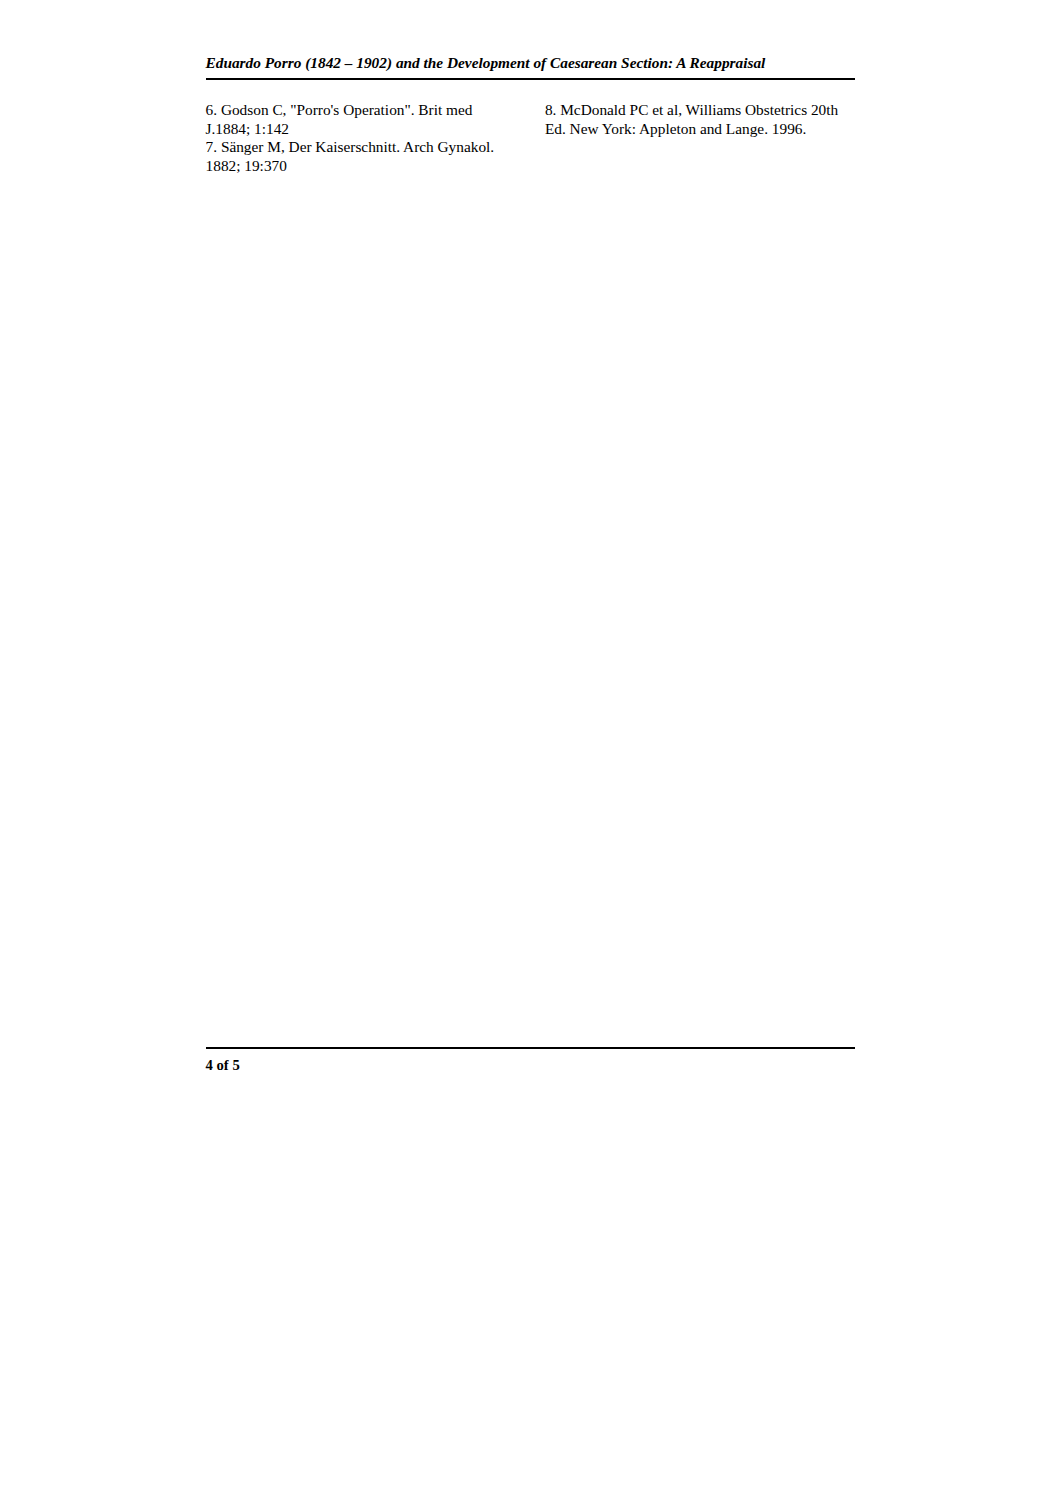Eduardo Porro (1842 – 1902) and the Development of Caesarean Section: A Reappraisal
6. Godson C, "Porro's Operation". Brit med J.1884; 1:142
7. Sänger M, Der Kaiserschnitt. Arch Gynakol. 1882; 19:370
8. McDonald PC et al, Williams Obstetrics 20th Ed. New York: Appleton and Lange. 1996.
4 of 5